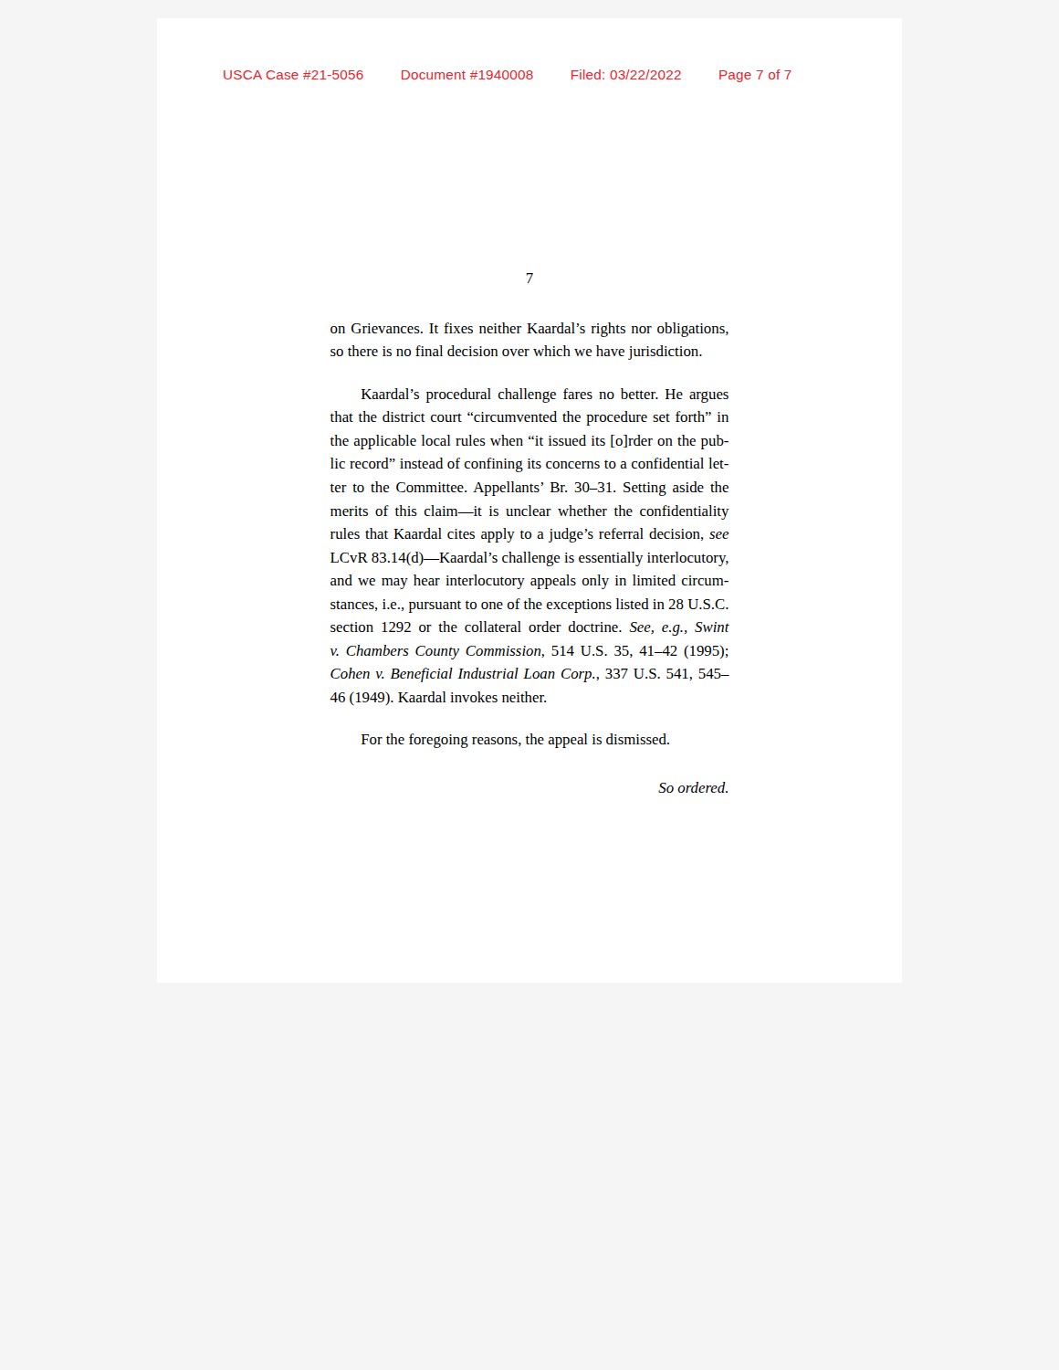USCA Case #21-5056 Document #1940008 Filed: 03/22/2022 Page 7 of 7
7
on Grievances. It fixes neither Kaardal’s rights nor obligations, so there is no final decision over which we have jurisdiction.
Kaardal’s procedural challenge fares no better. He argues that the district court “circumvented the procedure set forth” in the applicable local rules when “it issued its [o]rder on the public record” instead of confining its concerns to a confidential letter to the Committee. Appellants’ Br. 30–31. Setting aside the merits of this claim—it is unclear whether the confidentiality rules that Kaardal cites apply to a judge’s referral decision, see LCvR 83.14(d)—Kaardal’s challenge is essentially interlocutory, and we may hear interlocutory appeals only in limited circumstances, i.e., pursuant to one of the exceptions listed in 28 U.S.C. section 1292 or the collateral order doctrine. See, e.g., Swint v. Chambers County Commission, 514 U.S. 35, 41–42 (1995); Cohen v. Beneficial Industrial Loan Corp., 337 U.S. 541, 545–46 (1949). Kaardal invokes neither.
For the foregoing reasons, the appeal is dismissed.
So ordered.